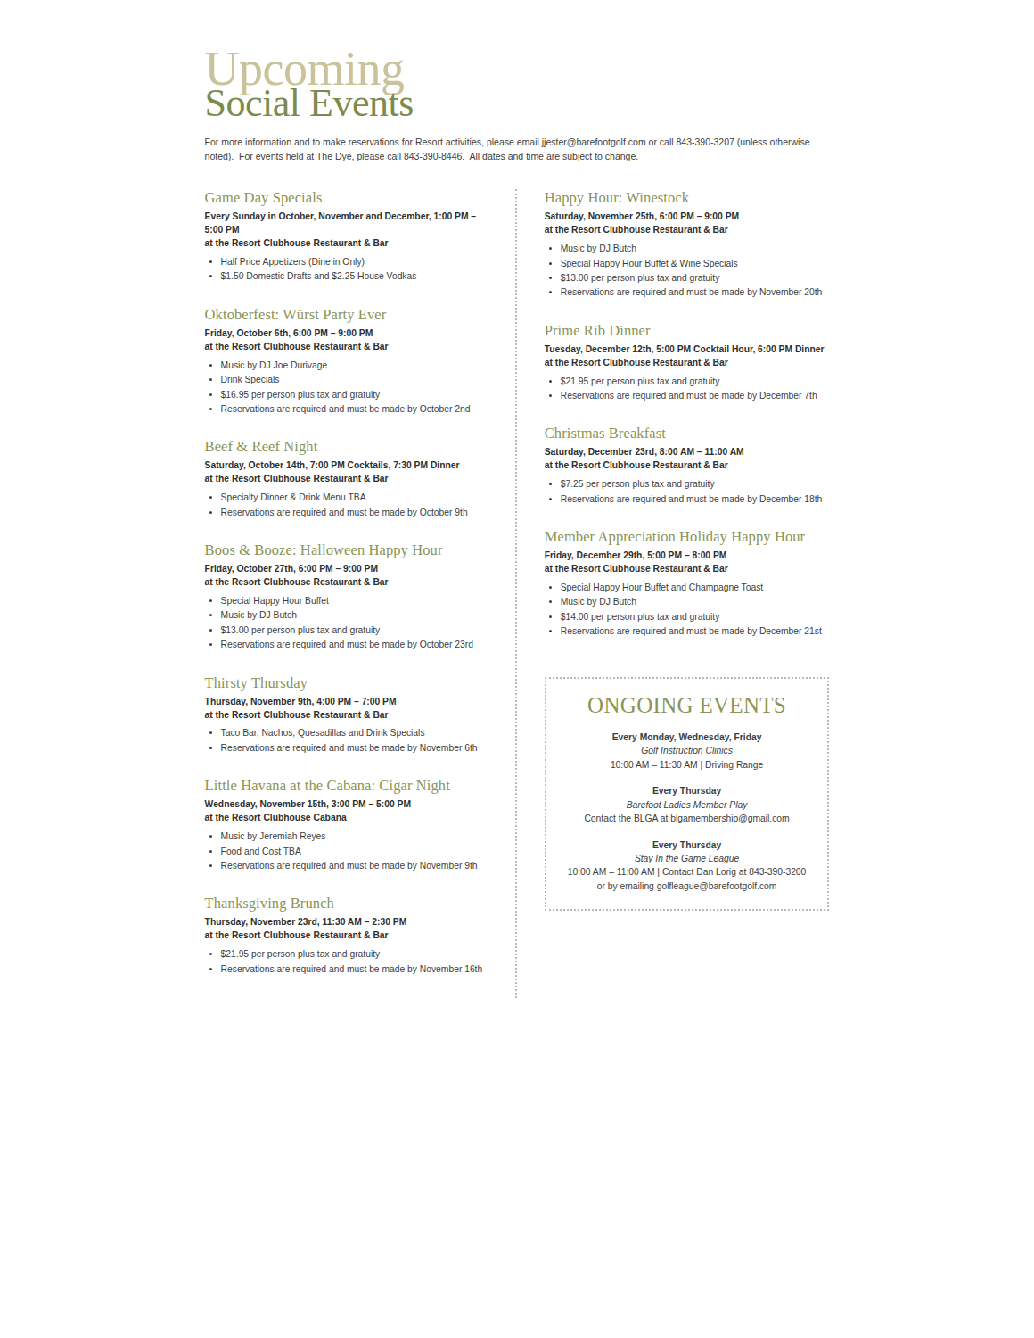Upcoming Social Events
For more information and to make reservations for Resort activities, please email jjester@barefootgolf.com or call 843-390-3207 (unless otherwise noted). For events held at The Dye, please call 843-390-8446. All dates and time are subject to change.
Game Day Specials
Every Sunday in October, November and December, 1:00 PM – 5:00 PM
at the Resort Clubhouse Restaurant & Bar
Half Price Appetizers (Dine in Only)
$1.50 Domestic Drafts and $2.25 House Vodkas
Oktoberfest: Würst Party Ever
Friday, October 6th, 6:00 PM – 9:00 PM
at the Resort Clubhouse Restaurant & Bar
Music by DJ Joe Durivage
Drink Specials
$16.95 per person plus tax and gratuity
Reservations are required and must be made by October 2nd
Beef & Reef Night
Saturday, October 14th, 7:00 PM Cocktails, 7:30 PM Dinner
at the Resort Clubhouse Restaurant & Bar
Specialty Dinner & Drink Menu TBA
Reservations are required and must be made by October 9th
Boos & Booze: Halloween Happy Hour
Friday, October 27th, 6:00 PM – 9:00 PM
at the Resort Clubhouse Restaurant & Bar
Special Happy Hour Buffet
Music by DJ Butch
$13.00 per person plus tax and gratuity
Reservations are required and must be made by October 23rd
Thirsty Thursday
Thursday, November 9th, 4:00 PM – 7:00 PM
at the Resort Clubhouse Restaurant & Bar
Taco Bar, Nachos, Quesadillas and Drink Specials
Reservations are required and must be made by November 6th
Little Havana at the Cabana: Cigar Night
Wednesday, November 15th, 3:00 PM – 5:00 PM
at the Resort Clubhouse Cabana
Music by Jeremiah Reyes
Food and Cost TBA
Reservations are required and must be made by November 9th
Thanksgiving Brunch
Thursday, November 23rd, 11:30 AM – 2:30 PM
at the Resort Clubhouse Restaurant & Bar
$21.95 per person plus tax and gratuity
Reservations are required and must be made by November 16th
Happy Hour: Winestock
Saturday, November 25th, 6:00 PM – 9:00 PM
at the Resort Clubhouse Restaurant & Bar
Music by DJ Butch
Special Happy Hour Buffet & Wine Specials
$13.00 per person plus tax and gratuity
Reservations are required and must be made by November 20th
Prime Rib Dinner
Tuesday, December 12th, 5:00 PM Cocktail Hour, 6:00 PM Dinner
at the Resort Clubhouse Restaurant & Bar
$21.95 per person plus tax and gratuity
Reservations are required and must be made by December 7th
Christmas Breakfast
Saturday, December 23rd, 8:00 AM – 11:00 AM
at the Resort Clubhouse Restaurant & Bar
$7.25 per person plus tax and gratuity
Reservations are required and must be made by December 18th
Member Appreciation Holiday Happy Hour
Friday, December 29th, 5:00 PM – 8:00 PM
at the Resort Clubhouse Restaurant & Bar
Special Happy Hour Buffet and Champagne Toast
Music by DJ Butch
$14.00 per person plus tax and gratuity
Reservations are required and must be made by December 21st
ONGOING EVENTS
Every Monday, Wednesday, Friday Golf Instruction Clinics 10:00 AM – 11:30 AM | Driving Range
Every Thursday Barefoot Ladies Member Play Contact the BLGA at blgamembership@gmail.com
Every Thursday Stay In the Game League 10:00 AM – 11:00 AM | Contact Dan Lorig at 843-390-3200
or by emailing golfleague@barefootgolf.com